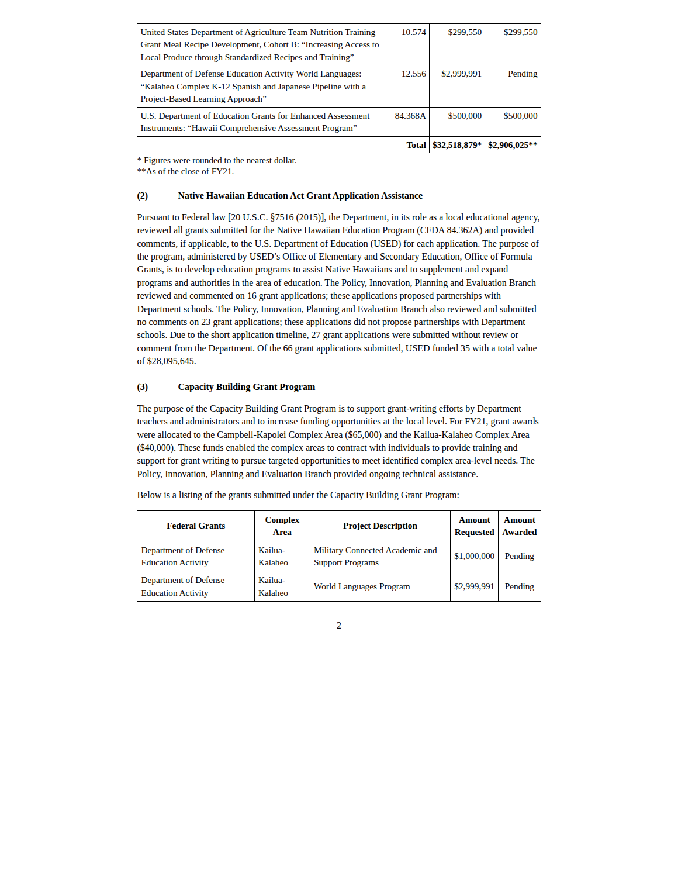| United States Department of Agriculture Team Nutrition Training Grant Meal Recipe Development, Cohort B: “Increasing Access to Local Produce through Standardized Recipes and Training” | 10.574 | $299,550 | $299,550 |
| Department of Defense Education Activity World Languages: “Kalaheo Complex K-12 Spanish and Japanese Pipeline with a Project-Based Learning Approach” | 12.556 | $2,999,991 | Pending |
| U.S. Department of Education Grants for Enhanced Assessment Instruments: “Hawaii Comprehensive Assessment Program” | 84.368A | $500,000 | $500,000 |
| Total | $32,518,879* | $2,906,025** |
* Figures were rounded to the nearest dollar.
**As of the close of FY21.
(2) Native Hawaiian Education Act Grant Application Assistance
Pursuant to Federal law [20 U.S.C. §7516 (2015)], the Department, in its role as a local educational agency, reviewed all grants submitted for the Native Hawaiian Education Program (CFDA 84.362A) and provided comments, if applicable, to the U.S. Department of Education (USED) for each application. The purpose of the program, administered by USED’s Office of Elementary and Secondary Education, Office of Formula Grants, is to develop education programs to assist Native Hawaiians and to supplement and expand programs and authorities in the area of education. The Policy, Innovation, Planning and Evaluation Branch reviewed and commented on 16 grant applications; these applications proposed partnerships with Department schools. The Policy, Innovation, Planning and Evaluation Branch also reviewed and submitted no comments on 23 grant applications; these applications did not propose partnerships with Department schools. Due to the short application timeline, 27 grant applications were submitted without review or comment from the Department. Of the 66 grant applications submitted, USED funded 35 with a total value of $28,095,645.
(3) Capacity Building Grant Program
The purpose of the Capacity Building Grant Program is to support grant-writing efforts by Department teachers and administrators and to increase funding opportunities at the local level. For FY21, grant awards were allocated to the Campbell-Kapolei Complex Area ($65,000) and the Kailua-Kalaheo Complex Area ($40,000). These funds enabled the complex areas to contract with individuals to provide training and support for grant writing to pursue targeted opportunities to meet identified complex area-level needs. The Policy, Innovation, Planning and Evaluation Branch provided ongoing technical assistance.
Below is a listing of the grants submitted under the Capacity Building Grant Program:
| Federal Grants | Complex Area | Project Description | Amount Requested | Amount Awarded |
| --- | --- | --- | --- | --- |
| Department of Defense Education Activity | Kailua-Kalaheo | Military Connected Academic and Support Programs | $1,000,000 | Pending |
| Department of Defense Education Activity | Kailua-Kalaheo | World Languages Program | $2,999,991 | Pending |
2